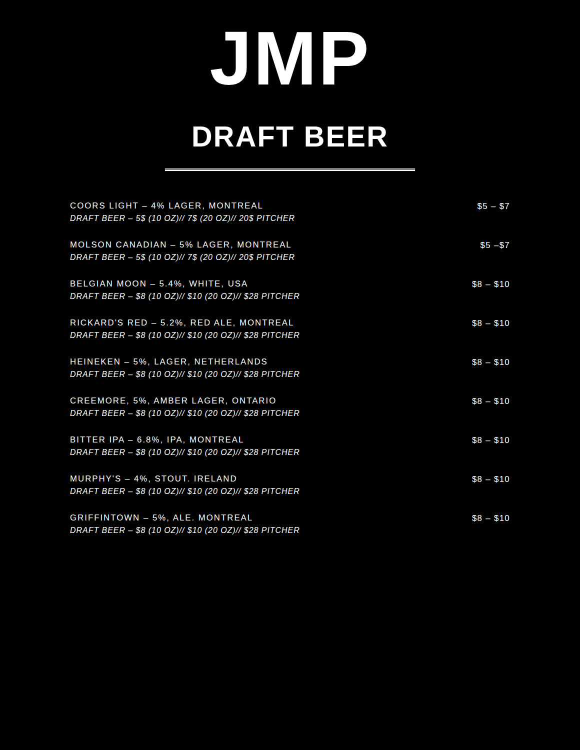JMP
DRAFT BEER
Coors Light – 4% Lager, Montreal
Draft Beer – 5$ (10 oz)// 7$ (20 oz)// 20$ Pitcher
$5 – $7
Molson Canadian – 5% Lager, Montreal
Draft Beer – 5$ (10 oz)// 7$ (20 oz)// 20$ Pitcher
$5 –$7
Belgian Moon – 5.4%, White, USA
Draft Beer – $8 (10 oz)// $10 (20 oz)// $28 Pitcher
$8 – $10
Rickard's Red – 5.2%, Red Ale, Montreal
Draft Beer – $8 (10 oz)// $10 (20 oz)// $28 Pitcher
$8 – $10
Heineken – 5%, Lager, Netherlands
Draft Beer – $8 (10 oz)// $10 (20 oz)// $28 Pitcher
$8 – $10
Creemore, 5%, Amber Lager, Ontario
Draft Beer – $8 (10 oz)// $10 (20 oz)// $28 Pitcher
$8 – $10
Bitter IPA – 6.8%, IPA, Montreal
Draft Beer – $8 (10 oz)// $10 (20 oz)// $28 Pitcher
$8 – $10
Murphy's – 4%, Stout. Ireland
Draft Beer – $8 (10 oz)// $10 (20 oz)// $28 Pitcher
$8 – $10
Griffintown – 5%, Ale. Montreal
Draft Beer – $8 (10 oz)// $10 (20 oz)// $28 Pitcher
$8 – $10